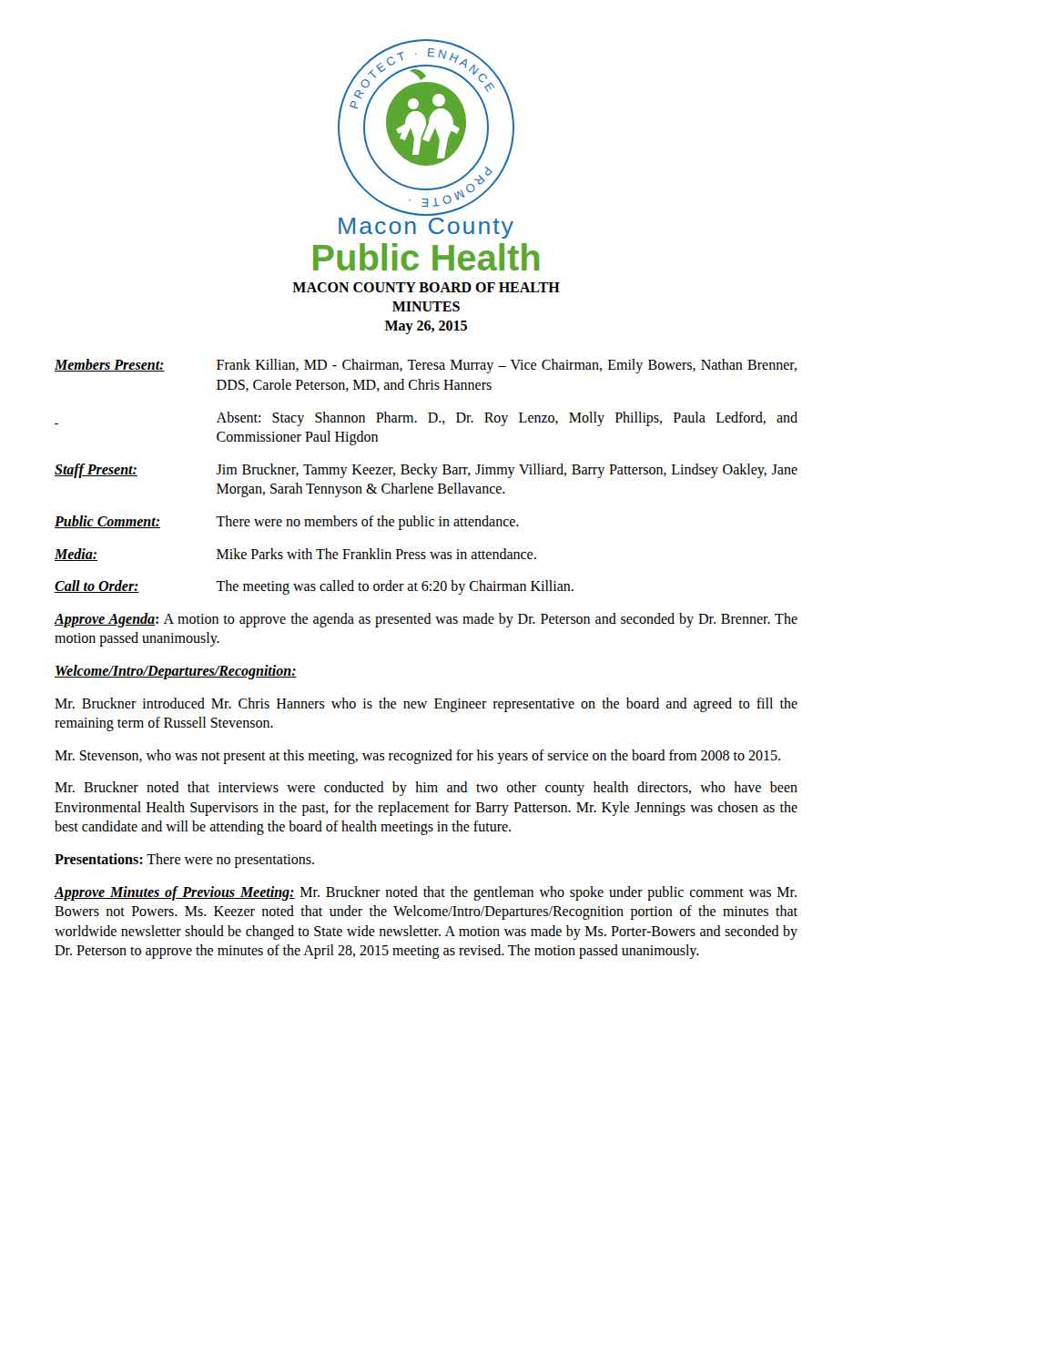PROTECT · ENHANCE PROMOTE ·
Macon County
Public Health
MACON COUNTY BOARD OF HEALTH
MINUTES
May 26, 2015
| Members Present: | Frank Killian, MD - Chairman, Teresa Murray – Vice Chairman, Emily Bowers, Nathan Brenner, DDS, Carole Peterson, MD, and Chris Hanners |
| | Absent: Stacy Shannon Pharm. D., Dr. Roy Lenzo, Molly Phillips, Paula Ledford, and Commissioner Paul Higdon |
| Staff Present: | Jim Bruckner, Tammy Keezer, Becky Barr, Jimmy Villiard, Barry Patterson, Lindsey Oakley, Jane Morgan, Sarah Tennyson & Charlene Bellavance. |
| Public Comment: | There were no members of the public in attendance. |
| Media: | Mike Parks with The Franklin Press was in attendance. |
| Call to Order: | The meeting was called to order at 6:20 by Chairman Killian. |
Approve Agenda: A motion to approve the agenda as presented was made by Dr. Peterson and seconded by Dr. Brenner. The motion passed unanimously.
Welcome/Intro/Departures/Recognition:
Mr. Bruckner introduced Mr. Chris Hanners who is the new Engineer representative on the board and agreed to fill the remaining term of Russell Stevenson.
Mr. Stevenson, who was not present at this meeting, was recognized for his years of service on the board from 2008 to 2015.
Mr. Bruckner noted that interviews were conducted by him and two other county health directors, who have been Environmental Health Supervisors in the past, for the replacement for Barry Patterson. Mr. Kyle Jennings was chosen as the best candidate and will be attending the board of health meetings in the future.
Presentations: There were no presentations.
Approve Minutes of Previous Meeting: Mr. Bruckner noted that the gentleman who spoke under public comment was Mr. Bowers not Powers. Ms. Keezer noted that under the Welcome/Intro/Departures/Recognition portion of the minutes that worldwide newsletter should be changed to State wide newsletter. A motion was made by Ms. Porter-Bowers and seconded by Dr. Peterson to approve the minutes of the April 28, 2015 meeting as revised. The motion passed unanimously.